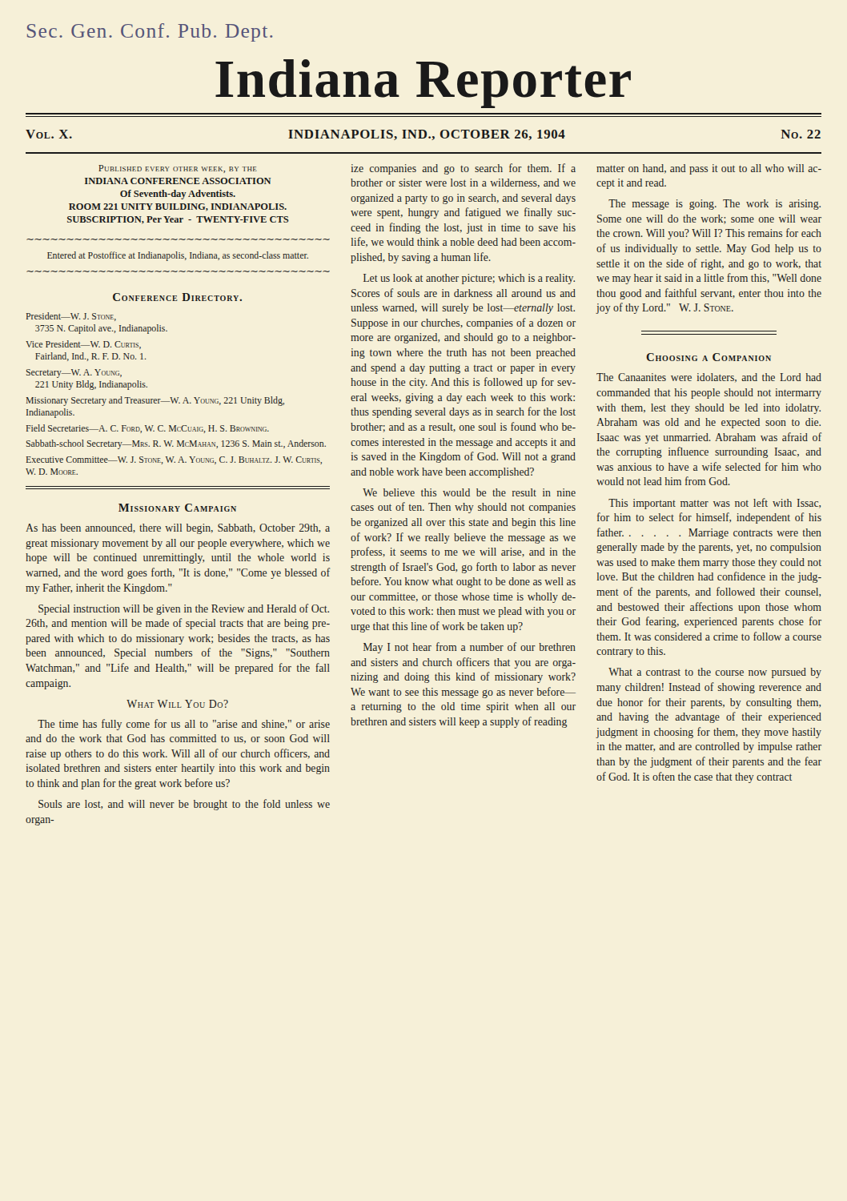Sec. Gen. Conf. Pub. Dept.
Indiana Reporter
Vol. X.
INDIANAPOLIS, IND., OCTOBER 26, 1904
No. 22
Published every other week, by the
INDIANA CONFERENCE ASSOCIATION
Of Seventh-day Adventists.
ROOM 221 UNITY BUILDING, INDIANAPOLIS.
SUBSCRIPTION, Per Year - TWENTY-FIVE CTS
∼∼∼∼∼∼∼∼∼∼∼∼∼∼∼∼∼∼∼∼∼∼∼∼∼∼∼∼∼∼∼∼∼∼∼∼∼∼
Entered at Postoffice at Indianapolis, Indiana, as second-class matter.
∼∼∼∼∼∼∼∼∼∼∼∼∼∼∼∼∼∼∼∼∼∼∼∼∼∼∼∼∼∼∼∼∼∼∼∼∼∼
Conference Directory.
President—W. J. Stone,
3735 N. Capitol ave., Indianapolis.
Vice President—W. D. Curtis,
Fairland, Ind., R. F. D. No. 1.
Secretary—W. A. Young,
221 Unity Bldg, Indianapolis.
Missionary Secretary and Treasurer—W. A. Young, 221 Unity Bldg, Indianapolis.
Field Secretaries—A. C. Ford, W. C. McCuaig, H. S. Browning.
Sabbath-school Secretary—Mrs. R. W. McMahan, 1236 S. Main st., Anderson.
Executive Committee—W. J. Stone, W. A. Young, C. J. Buhaltz. J. W. Curtis, W. D. Moore.
Missionary Campaign
As has been announced, there will begin, Sabbath, October 29th, a great missionary movement by all our people everywhere, which we hope will be continued unremittingly, until the whole world is warned, and the word goes forth, "It is done," "Come ye blessed of my Father, inherit the Kingdom."
Special instruction will be given in the Review and Herald of Oct. 26th, and mention will be made of special tracts that are being prepared with which to do missionary work; besides the tracts, as has been announced, Special numbers of the "Signs," "Southern Watchman," and "Life and Health," will be prepared for the fall campaign.
What Will You Do?
The time has fully come for us all to "arise and shine," or arise and do the work that God has committed to us, or soon God will raise up others to do this work. Will all of our church officers, and isolated brethren and sisters enter heartily into this work and begin to think and plan for the great work before us?
Souls are lost, and will never be brought to the fold unless we organ-
ize companies and go to search for them. If a brother or sister were lost in a wilderness, and we organized a party to go in search, and several days were spent, hungry and fatigued we finally succeed in finding the lost, just in time to save his life, we would think a noble deed had been accomplished, by saving a human life.
Let us look at another picture; which is a reality. Scores of souls are in darkness all around us and unless warned, will surely be lost—eternally lost. Suppose in our churches, companies of a dozen or more are organized, and should go to a neighboring town where the truth has not been preached and spend a day putting a tract or paper in every house in the city. And this is followed up for several weeks, giving a day each week to this work: thus spending several days as in search for the lost brother; and as a result, one soul is found who becomes interested in the message and accepts it and is saved in the Kingdom of God. Will not a grand and noble work have been accomplished?
We believe this would be the result in nine cases out of ten. Then why should not companies be organized all over this state and begin this line of work? If we really believe the message as we profess, it seems to me we will arise, and in the strength of Israel's God, go forth to labor as never before. You know what ought to be done as well as our committee, or those whose time is wholly devoted to this work: then must we plead with you or urge that this line of work be taken up?
May I not hear from a number of our brethren and sisters and church officers that you are organizing and doing this kind of missionary work? We want to see this message go as never before—a returning to the old time spirit when all our brethren and sisters will keep a supply of reading
matter on hand, and pass it out to all who will accept it and read.
The message is going. The work is arising. Some one will do the work; some one will wear the crown. Will you? Will I? This remains for each of us individually to settle. May God help us to settle it on the side of right, and go to work, that we may hear it said in a little from this, "Well done thou good and faithful servant, enter thou into the joy of thy Lord." W. J. Stone.
Choosing a Companion
The Canaanites were idolaters, and the Lord had commanded that his people should not intermarry with them, lest they should be led into idolatry. Abraham was old and he expected soon to die. Isaac was yet unmarried. Abraham was afraid of the corrupting influence surrounding Isaac, and was anxious to have a wife selected for him who would not lead him from God.
This important matter was not left with Issac, for him to select for himself, independent of his father. . . . . . Marriage contracts were then generally made by the parents, yet, no compulsion was used to make them marry those they could not love. But the children had confidence in the judgment of the parents, and followed their counsel, and bestowed their affections upon those whom their God fearing, experienced parents chose for them. It was considered a crime to follow a course contrary to this.
What a contrast to the course now pursued by many children! Instead of showing reverence and due honor for their parents, by consulting them, and having the advantage of their experienced judgment in choosing for them, they move hastily in the matter, and are controlled by impulse rather than by the judgment of their parents and the fear of God. It is often the case that they contract